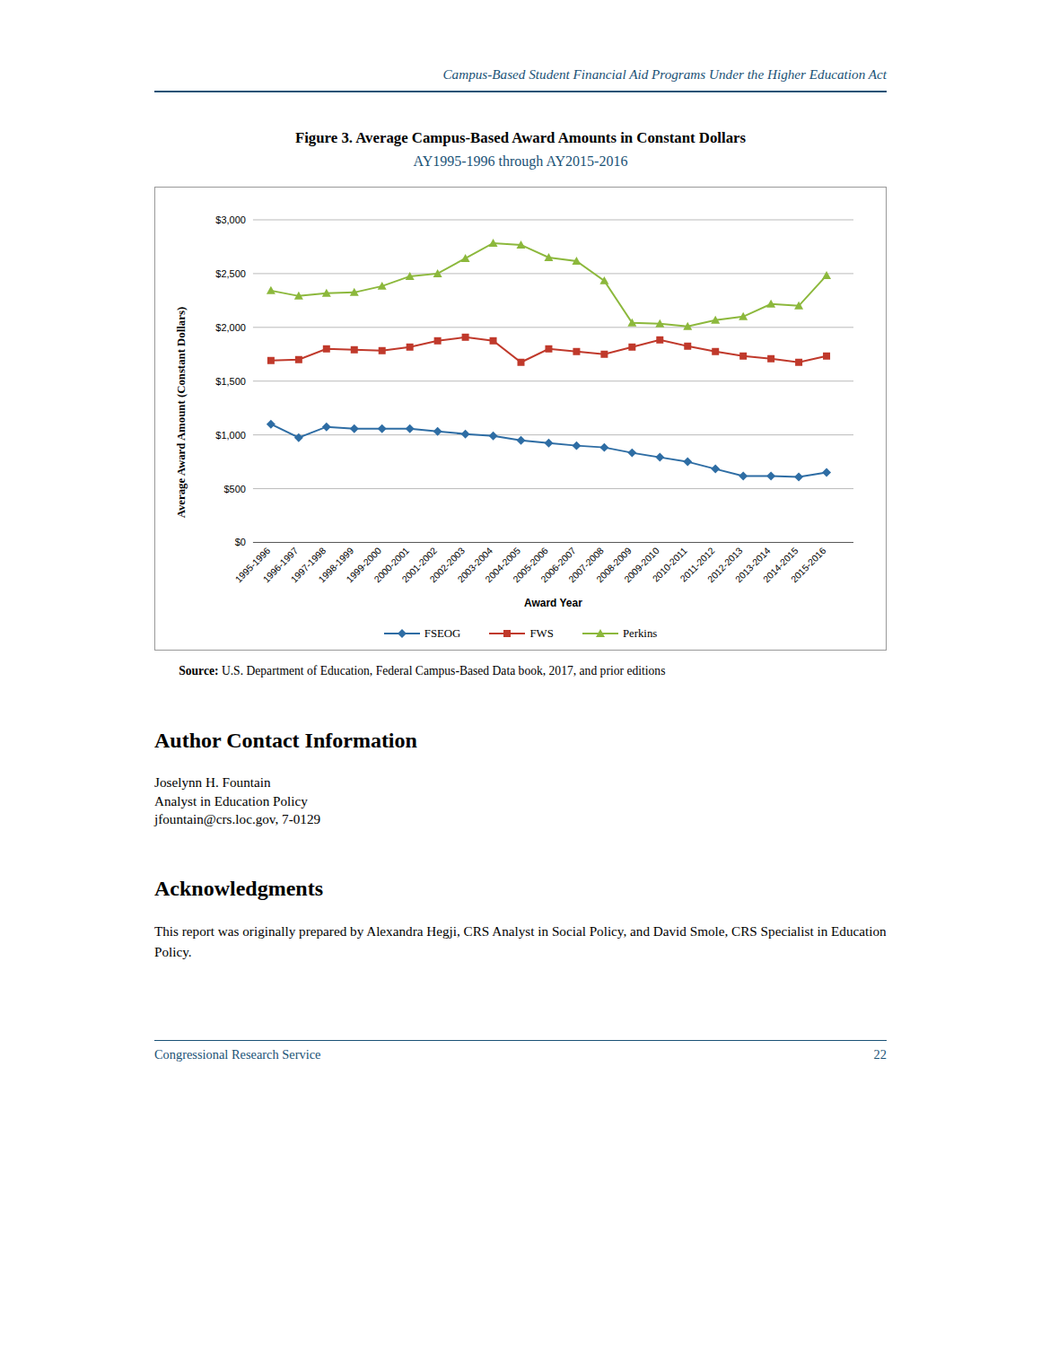Campus-Based Student Financial Aid Programs Under the Higher Education Act
Figure 3. Average Campus-Based Award Amounts in Constant Dollars
AY1995-1996 through AY2015-2016
Average Award Amount (Constant Dollars)
$3,000 $2,500 $2,000 $1,500 $1,000 $500 $0 1995-1996 1996-1997 1997-1998 1998-1999 1999-2000 2000-2001 2001-2002 2002-2003 2003-2004 2004-2005 2005-2006 2006-2007 2007-2008 2008-2009 2009-2010 2010-2011 2011-2012 2012-2013 2013-2014 2014-2015 2015-2016 Award Year
FSEOG FWS Perkins
Source: U.S. Department of Education, Federal Campus-Based Data book, 2017, and prior editions
Author Contact Information
Joselynn H. Fountain
Analyst in Education Policy
jfountain@crs.loc.gov, 7-0129
Acknowledgments
This report was originally prepared by Alexandra Hegji, CRS Analyst in Social Policy, and David Smole, CRS Specialist in Education Policy.
Congressional Research Service 22